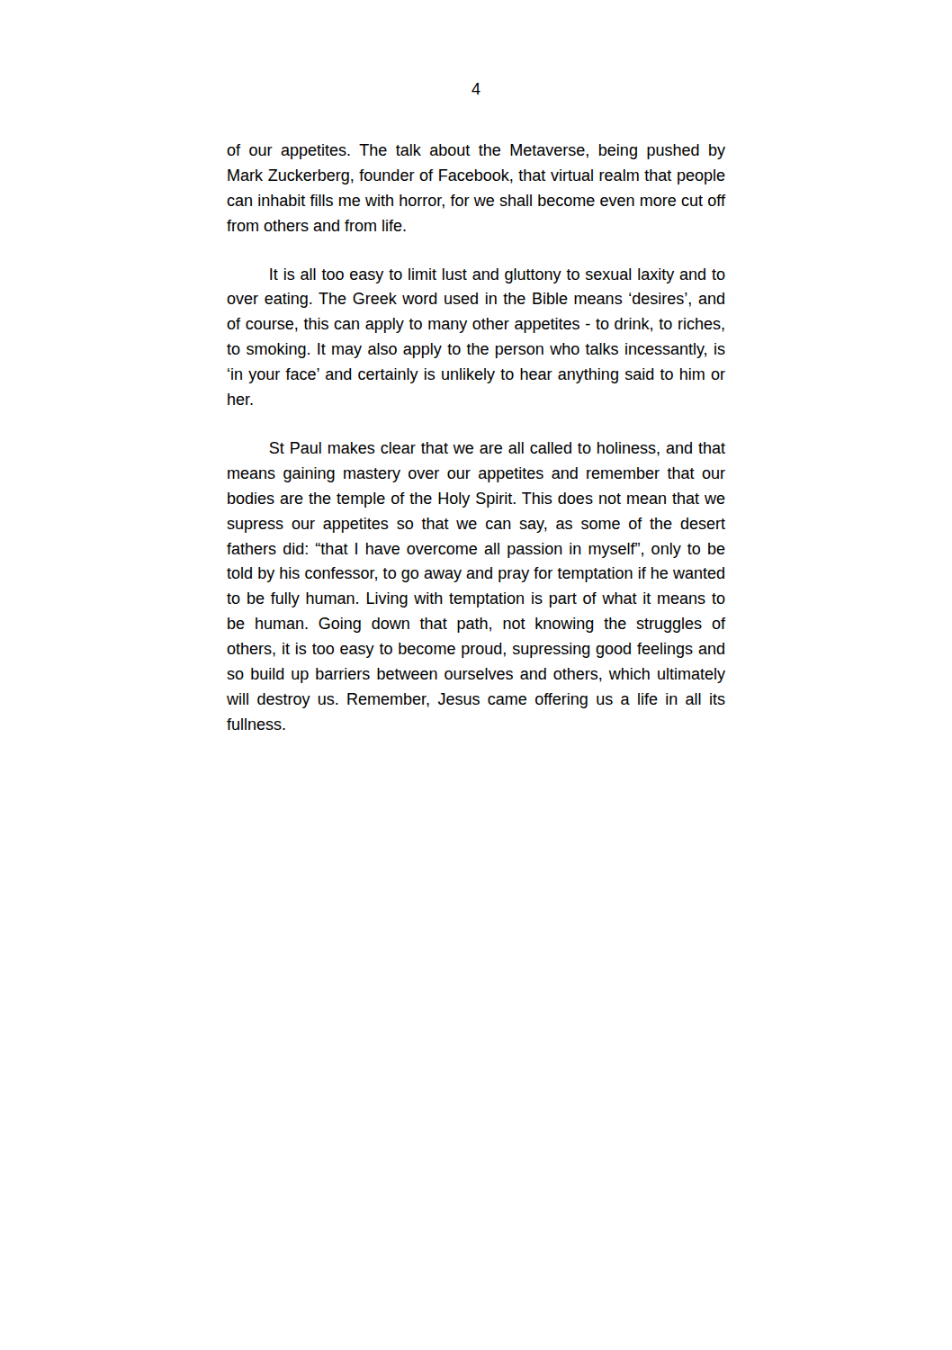4
of our appetites. The talk about the Metaverse, being pushed by Mark Zuckerberg, founder of Facebook, that virtual realm that people can inhabit fills me with horror, for we shall become even more cut off from others and from life.
It is all too easy to limit lust and gluttony to sexual laxity and to over eating. The Greek word used in the Bible means ‘desires’, and of course, this can apply to many other appetites - to drink, to riches, to smoking. It may also apply to the person who talks incessantly, is ‘in your face’ and certainly is unlikely to hear anything said to him or her.
St Paul makes clear that we are all called to holiness, and that means gaining mastery over our appetites and remember that our bodies are the temple of the Holy Spirit. This does not mean that we supress our appetites so that we can say, as some of the desert fathers did: “that I have overcome all passion in myself”, only to be told by his confessor, to go away and pray for temptation if he wanted to be fully human. Living with temptation is part of what it means to be human. Going down that path, not knowing the struggles of others, it is too easy to become proud, supressing good feelings and so build up barriers between ourselves and others, which ultimately will destroy us. Remember, Jesus came offering us a life in all its fullness.